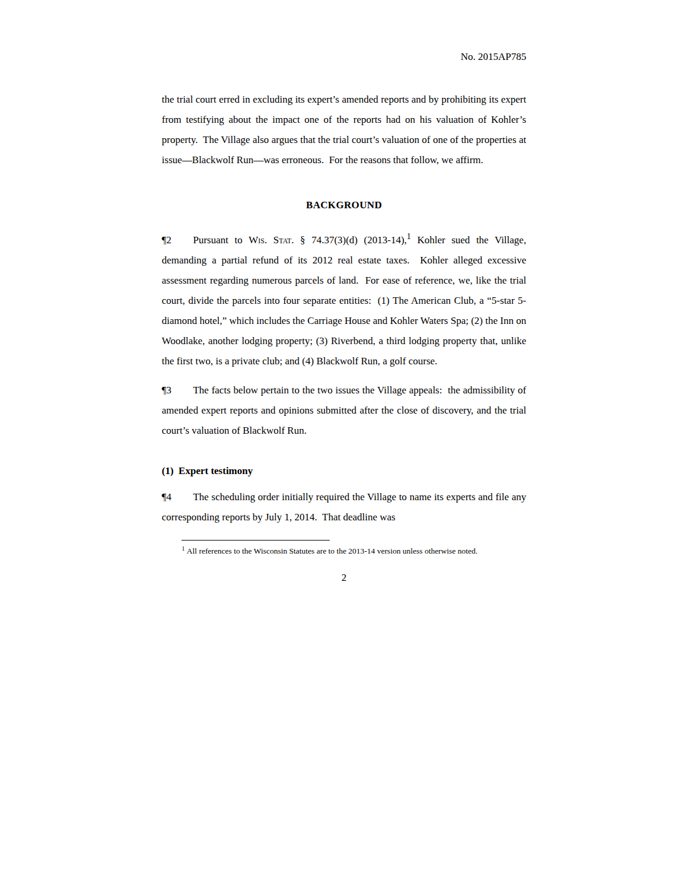No. 2015AP785
the trial court erred in excluding its expert’s amended reports and by prohibiting its expert from testifying about the impact one of the reports had on his valuation of Kohler’s property. The Village also argues that the trial court’s valuation of one of the properties at issue—Blackwolf Run—was erroneous. For the reasons that follow, we affirm.
BACKGROUND
¶2 Pursuant to Wis. Stat. § 74.37(3)(d) (2013-14),1 Kohler sued the Village, demanding a partial refund of its 2012 real estate taxes. Kohler alleged excessive assessment regarding numerous parcels of land. For ease of reference, we, like the trial court, divide the parcels into four separate entities: (1) The American Club, a “5-star 5-diamond hotel,” which includes the Carriage House and Kohler Waters Spa; (2) the Inn on Woodlake, another lodging property; (3) Riverbend, a third lodging property that, unlike the first two, is a private club; and (4) Blackwolf Run, a golf course.
¶3 The facts below pertain to the two issues the Village appeals: the admissibility of amended expert reports and opinions submitted after the close of discovery, and the trial court’s valuation of Blackwolf Run.
(1) Expert testimony
¶4 The scheduling order initially required the Village to name its experts and file any corresponding reports by July 1, 2014. That deadline was
1 All references to the Wisconsin Statutes are to the 2013-14 version unless otherwise noted.
2